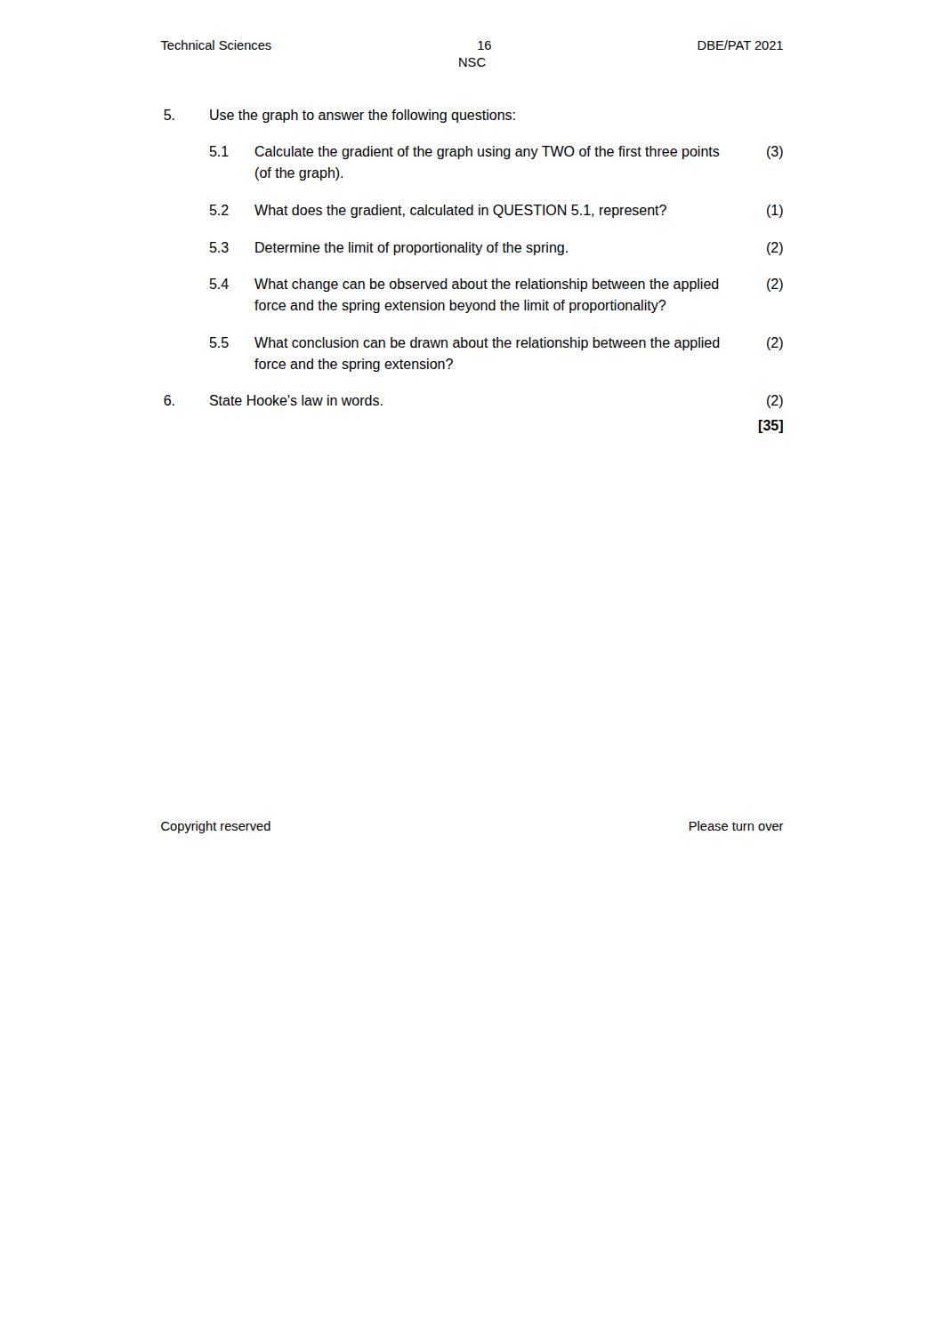Technical Sciences
16
DBE/PAT 2021
NSC
5.
Use the graph to answer the following questions:
5.1
Calculate the gradient of the graph using any TWO of the first three points (of the graph).
(3)
5.2
What does the gradient, calculated in QUESTION 5.1, represent?
(1)
5.3
Determine the limit of proportionality of the spring.
(2)
5.4
What change can be observed about the relationship between the applied force and the spring extension beyond the limit of proportionality?
(2)
5.5
What conclusion can be drawn about the relationship between the applied force and the spring extension?
(2)
6.
State Hooke's law in words.
(2)
[35]
Copyright reserved
Please turn over